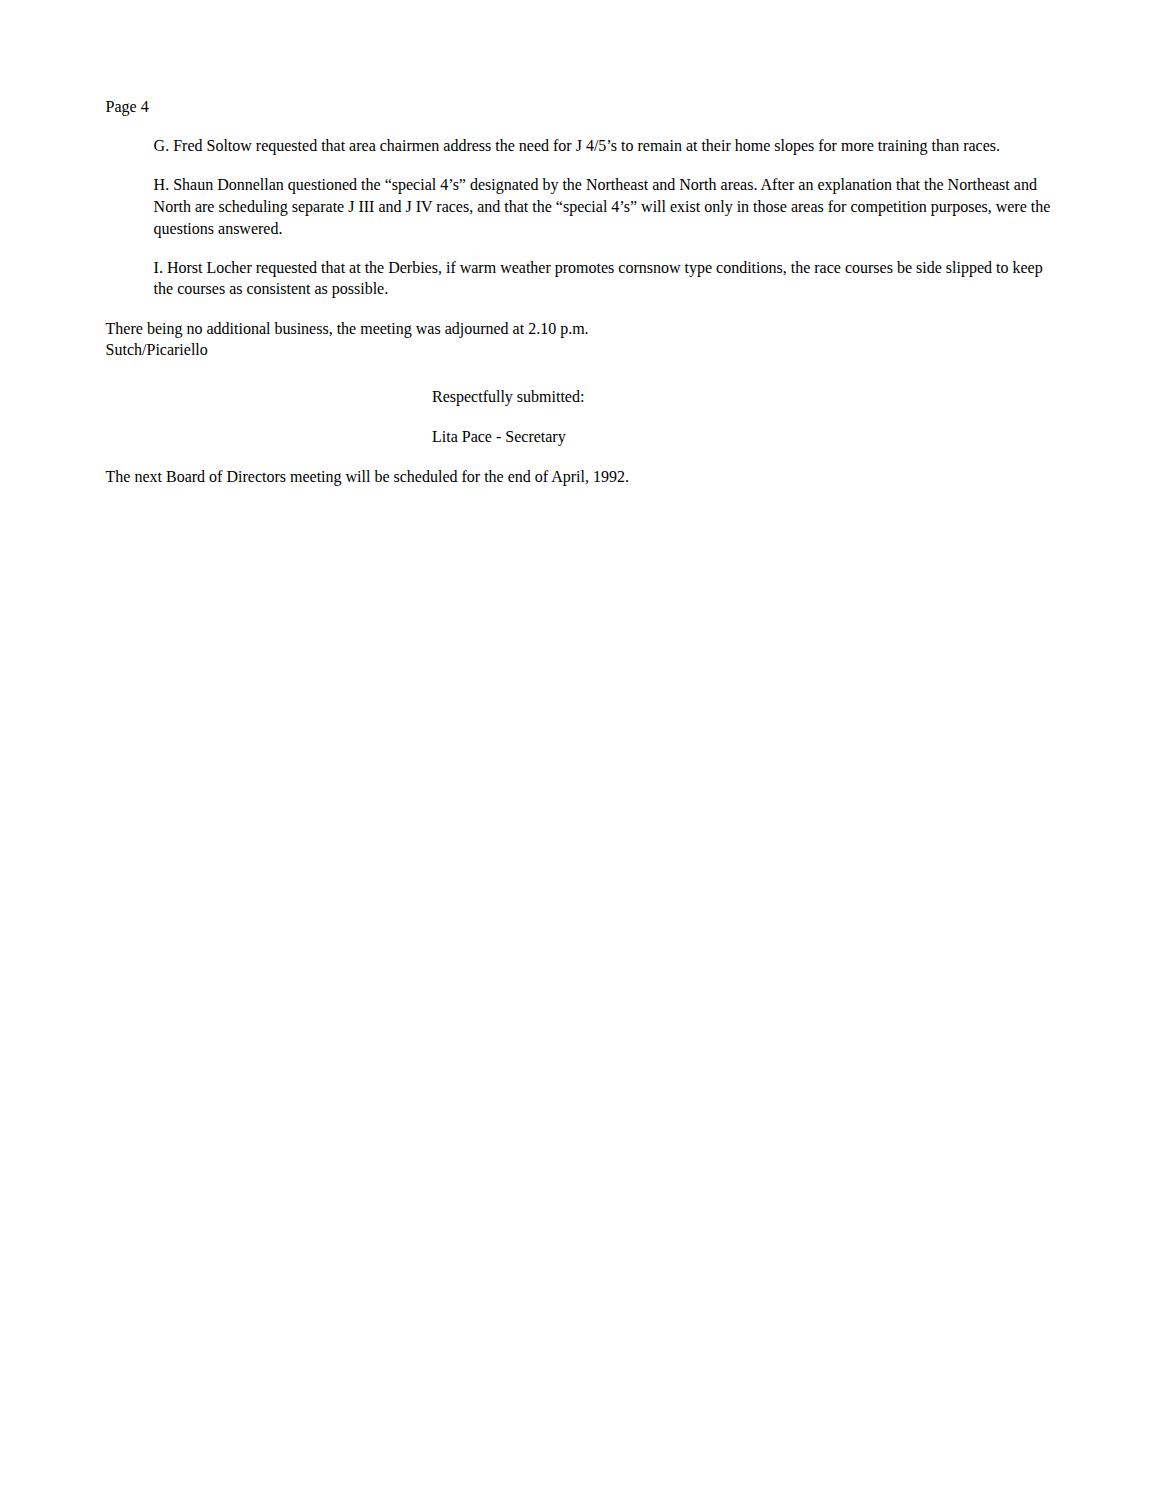Page 4
G. Fred Soltow requested that area chairmen address the need for J 4/5’s to remain at their home slopes for more training than races.
H. Shaun Donnellan questioned the “special 4’s” designated by the Northeast and North areas. After an explanation that the Northeast and North are scheduling separate J III and J IV races, and that the “special 4’s” will exist only in those areas for competition purposes, were the questions answered.
I. Horst Locher requested that at the Derbies, if warm weather promotes cornsnow type conditions, the race courses be side slipped to keep the courses as consistent as possible.
There being no additional business, the meeting was adjourned at 2.10 p.m.
Sutch/Picariello
Respectfully submitted:
Lita Pace - Secretary
The next Board of Directors meeting will be scheduled for the end of April, 1992.